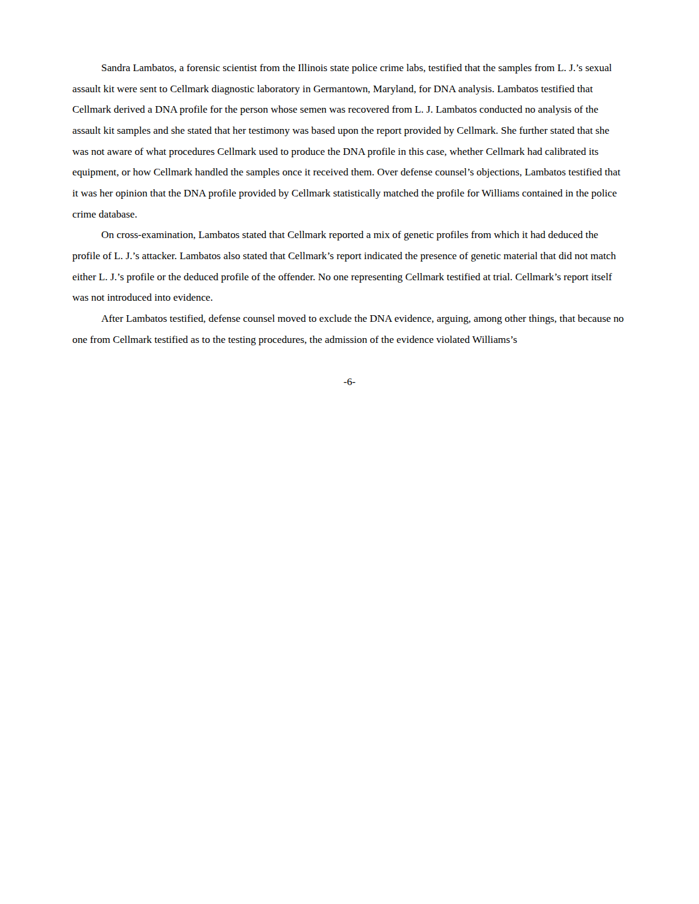Sandra Lambatos, a forensic scientist from the Illinois state police crime labs, testified that the samples from L. J.’s sexual assault kit were sent to Cellmark diagnostic laboratory in Germantown, Maryland, for DNA analysis. Lambatos testified that Cellmark derived a DNA profile for the person whose semen was recovered from L. J. Lambatos conducted no analysis of the assault kit samples and she stated that her testimony was based upon the report provided by Cellmark. She further stated that she was not aware of what procedures Cellmark used to produce the DNA profile in this case, whether Cellmark had calibrated its equipment, or how Cellmark handled the samples once it received them. Over defense counsel’s objections, Lambatos testified that it was her opinion that the DNA profile provided by Cellmark statistically matched the profile for Williams contained in the police crime database.
On cross-examination, Lambatos stated that Cellmark reported a mix of genetic profiles from which it had deduced the profile of L. J.’s attacker. Lambatos also stated that Cellmark’s report indicated the presence of genetic material that did not match either L. J.’s profile or the deduced profile of the offender. No one representing Cellmark testified at trial. Cellmark’s report itself was not introduced into evidence.
After Lambatos testified, defense counsel moved to exclude the DNA evidence, arguing, among other things, that because no one from Cellmark testified as to the testing procedures, the admission of the evidence violated Williams’s
-6-